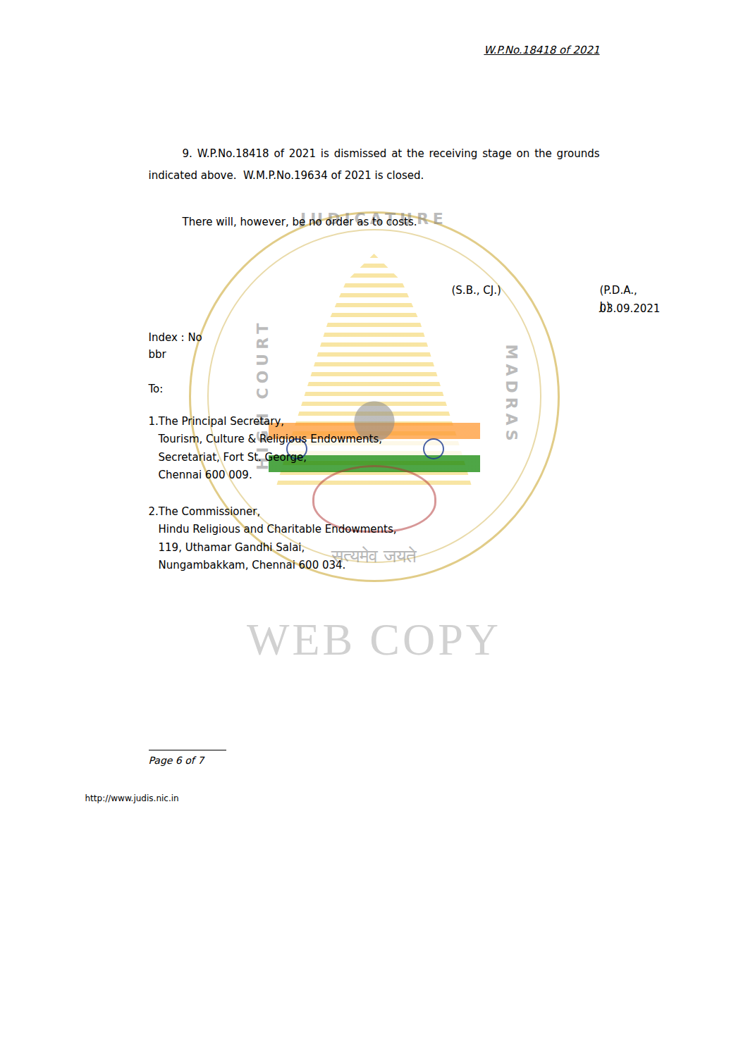JUDICATURE HIGH COURT MADRAS
सत्यमेव जयते
WEB COPY
W.P.No.18418 of 2021
9. W.P.No.18418 of 2021 is dismissed at the receiving stage on the grounds indicated above. W.M.P.No.19634 of 2021 is closed.
There will, however, be no order as to costs.
(S.B., CJ.) (P.D.A., J.) 03.09.2021
Index : No
bbr
To:
1.The Principal Secretary, Tourism, Culture & Religious Endowments, Secretariat, Fort St. George, Chennai 600 009.
2.The Commissioner, Hindu Religious and Charitable Endowments, 119, Uthamar Gandhi Salai, Nungambakkam, Chennai 600 034.
Page 6 of 7
http://www.judis.nic.in